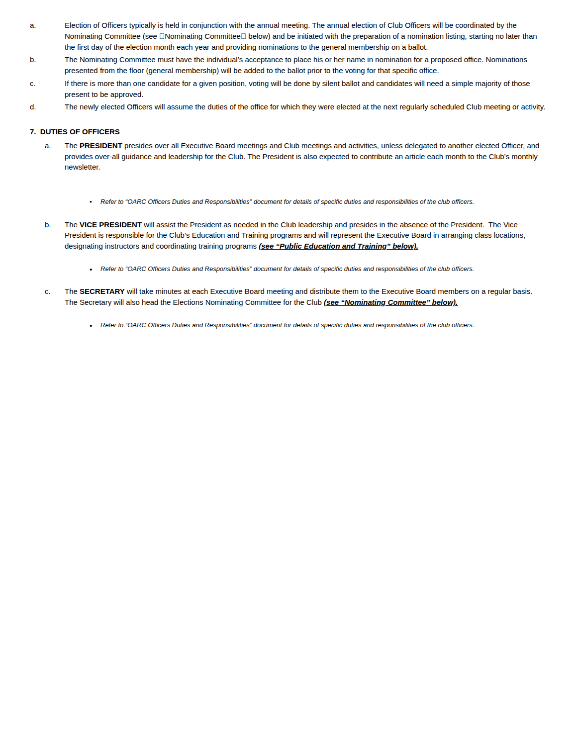a. Election of Officers typically is held in conjunction with the annual meeting. The annual election of Club Officers will be coordinated by the Nominating Committee (see Nominating Committee below) and be initiated with the preparation of a nomination listing, starting no later than the first day of the election month each year and providing nominations to the general membership on a ballot.
b. The Nominating Committee must have the individual’s acceptance to place his or her name in nomination for a proposed office. Nominations presented from the floor (general membership) will be added to the ballot prior to the voting for that specific office.
c. If there is more than one candidate for a given position, voting will be done by silent ballot and candidates will need a simple majority of those present to be approved.
d. The newly elected Officers will assume the duties of the office for which they were elected at the next regularly scheduled Club meeting or activity.
7. DUTIES OF OFFICERS
a. The PRESIDENT presides over all Executive Board meetings and Club meetings and activities, unless delegated to another elected Officer, and provides over-all guidance and leadership for the Club. The President is also expected to contribute an article each month to the Club’s monthly newsletter.
Refer to “OARC Officers Duties and Responsibilities” document for details of specific duties and responsibilities of the club officers.
b. The VICE PRESIDENT will assist the President as needed in the Club leadership and presides in the absence of the President. The Vice President is responsible for the Club’s Education and Training programs and will represent the Executive Board in arranging class locations, designating instructors and coordinating training programs (see “Public Education and Training” below).
Refer to “OARC Officers Duties and Responsibilities” document for details of specific duties and responsibilities of the club officers.
c. The SECRETARY will take minutes at each Executive Board meeting and distribute them to the Executive Board members on a regular basis. The Secretary will also head the Elections Nominating Committee for the Club (see “Nominating Committee” below).
Refer to “OARC Officers Duties and Responsibilities” document for details of specific duties and responsibilities of the club officers.